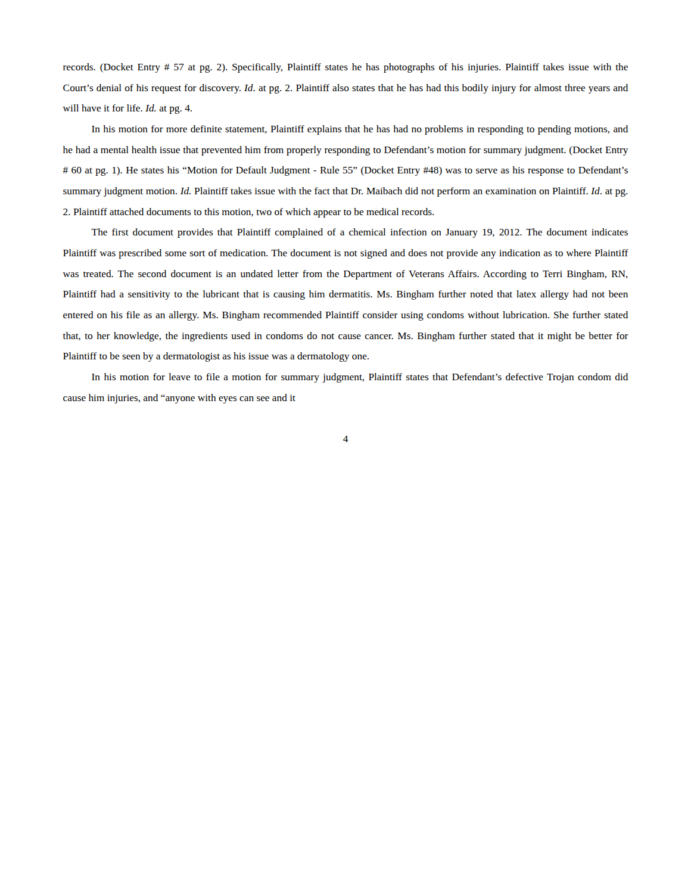records. (Docket Entry # 57 at pg. 2). Specifically, Plaintiff states he has photographs of his injuries. Plaintiff takes issue with the Court’s denial of his request for discovery. Id. at pg. 2. Plaintiff also states that he has had this bodily injury for almost three years and will have it for life. Id. at pg. 4.
In his motion for more definite statement, Plaintiff explains that he has had no problems in responding to pending motions, and he had a mental health issue that prevented him from properly responding to Defendant’s motion for summary judgment. (Docket Entry # 60 at pg. 1). He states his “Motion for Default Judgment - Rule 55” (Docket Entry #48) was to serve as his response to Defendant’s summary judgment motion. Id. Plaintiff takes issue with the fact that Dr. Maibach did not perform an examination on Plaintiff. Id. at pg. 2. Plaintiff attached documents to this motion, two of which appear to be medical records.
The first document provides that Plaintiff complained of a chemical infection on January 19, 2012. The document indicates Plaintiff was prescribed some sort of medication. The document is not signed and does not provide any indication as to where Plaintiff was treated. The second document is an undated letter from the Department of Veterans Affairs. According to Terri Bingham, RN, Plaintiff had a sensitivity to the lubricant that is causing him dermatitis. Ms. Bingham further noted that latex allergy had not been entered on his file as an allergy. Ms. Bingham recommended Plaintiff consider using condoms without lubrication. She further stated that, to her knowledge, the ingredients used in condoms do not cause cancer. Ms. Bingham further stated that it might be better for Plaintiff to be seen by a dermatologist as his issue was a dermatology one.
In his motion for leave to file a motion for summary judgment, Plaintiff states that Defendant’s defective Trojan condom did cause him injuries, and “anyone with eyes can see and it
4